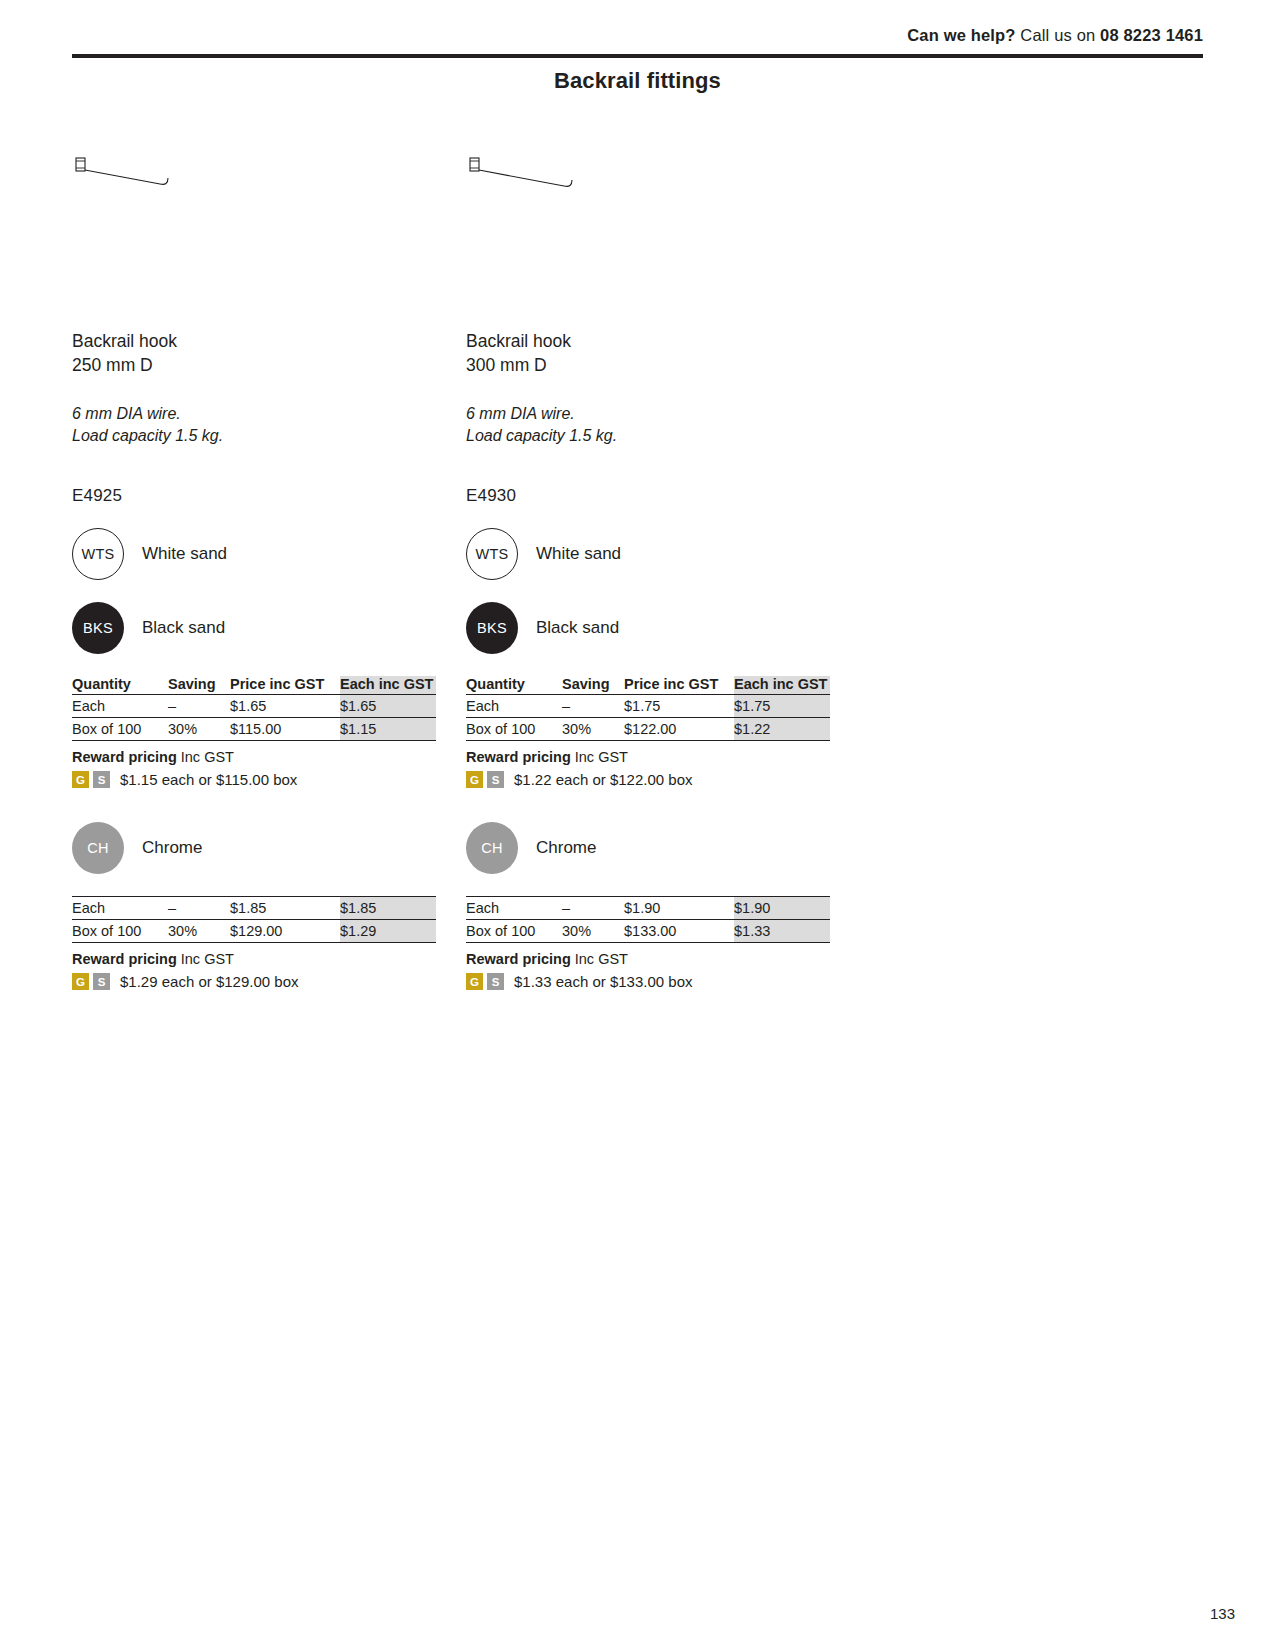Can we help? Call us on 08 8223 1461
Backrail fittings
Backrail hook
250 mm D
6 mm DIA wire.
Load capacity 1.5 kg.
E4925
WTS
White sand
BKS
Black sand
| Quantity | Saving | Price inc GST | Each inc GST |
| --- | --- | --- | --- |
| Each | – | $1.65 | $1.65 |
| Box of 100 | 30% | $115.00 | $1.15 |
Reward pricing Inc GST
GS $1.15 each or $115.00 box
CH
Chrome
| Each | – | $1.85 | $1.85 |
| Box of 100 | 30% | $129.00 | $1.29 |
Reward pricing Inc GST
GS $1.29 each or $129.00 box
Backrail hook
300 mm D
6 mm DIA wire.
Load capacity 1.5 kg.
E4930
WTS
White sand
BKS
Black sand
| Quantity | Saving | Price inc GST | Each inc GST |
| --- | --- | --- | --- |
| Each | – | $1.75 | $1.75 |
| Box of 100 | 30% | $122.00 | $1.22 |
Reward pricing Inc GST
GS $1.22 each or $122.00 box
CH
Chrome
| Each | – | $1.90 | $1.90 |
| Box of 100 | 30% | $133.00 | $1.33 |
Reward pricing Inc GST
GS $1.33 each or $133.00 box
133